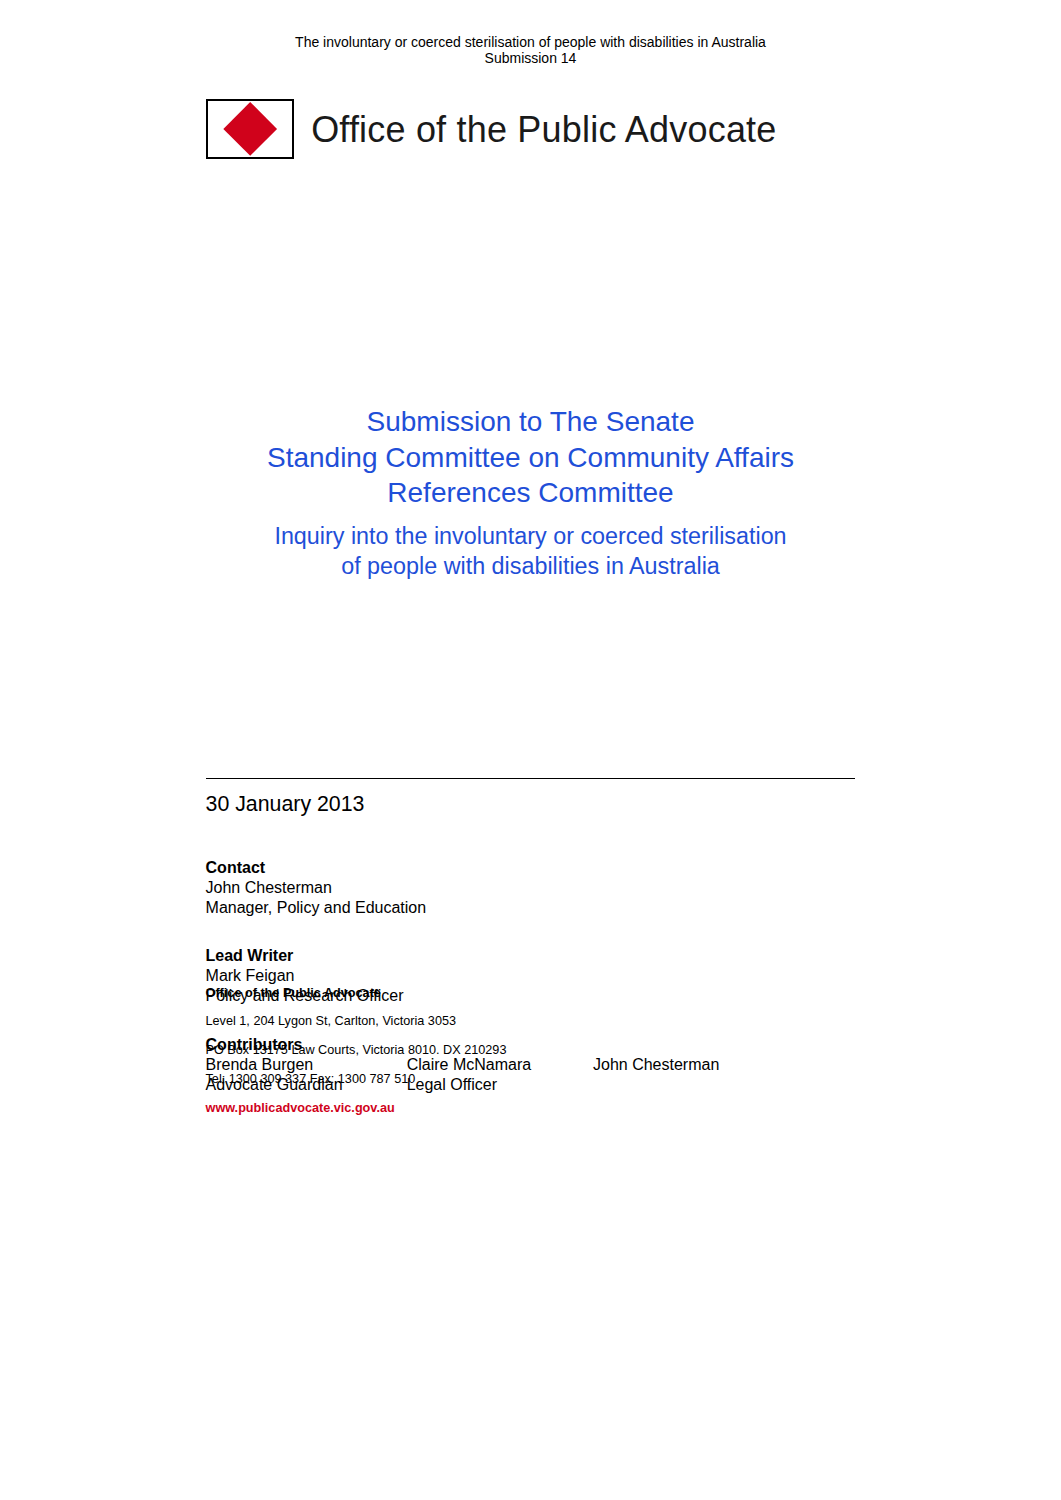The involuntary or coerced sterilisation of people with disabilities in Australia
Submission 14
Office of the Public Advocate
Submission to The Senate
Standing Committee on Community Affairs
References Committee
Inquiry into the involuntary or coerced sterilisation
of people with disabilities in Australia
30 January 2013
Contact
John Chesterman
Manager, Policy and Education
Lead Writer
Mark Feigan
Policy and Research Officer
Contributors
| Brenda Burgen | Claire McNamara | John Chesterman |
| Advocate Guardian | Legal Officer | |
Office of the Public Advocate
Level 1, 204 Lygon St, Carlton, Victoria 3053
PO Box 13175 Law Courts, Victoria 8010. DX 210293
Tel: 1300 309 337 Fax: 1300 787 510
www.publicadvocate.vic.gov.au